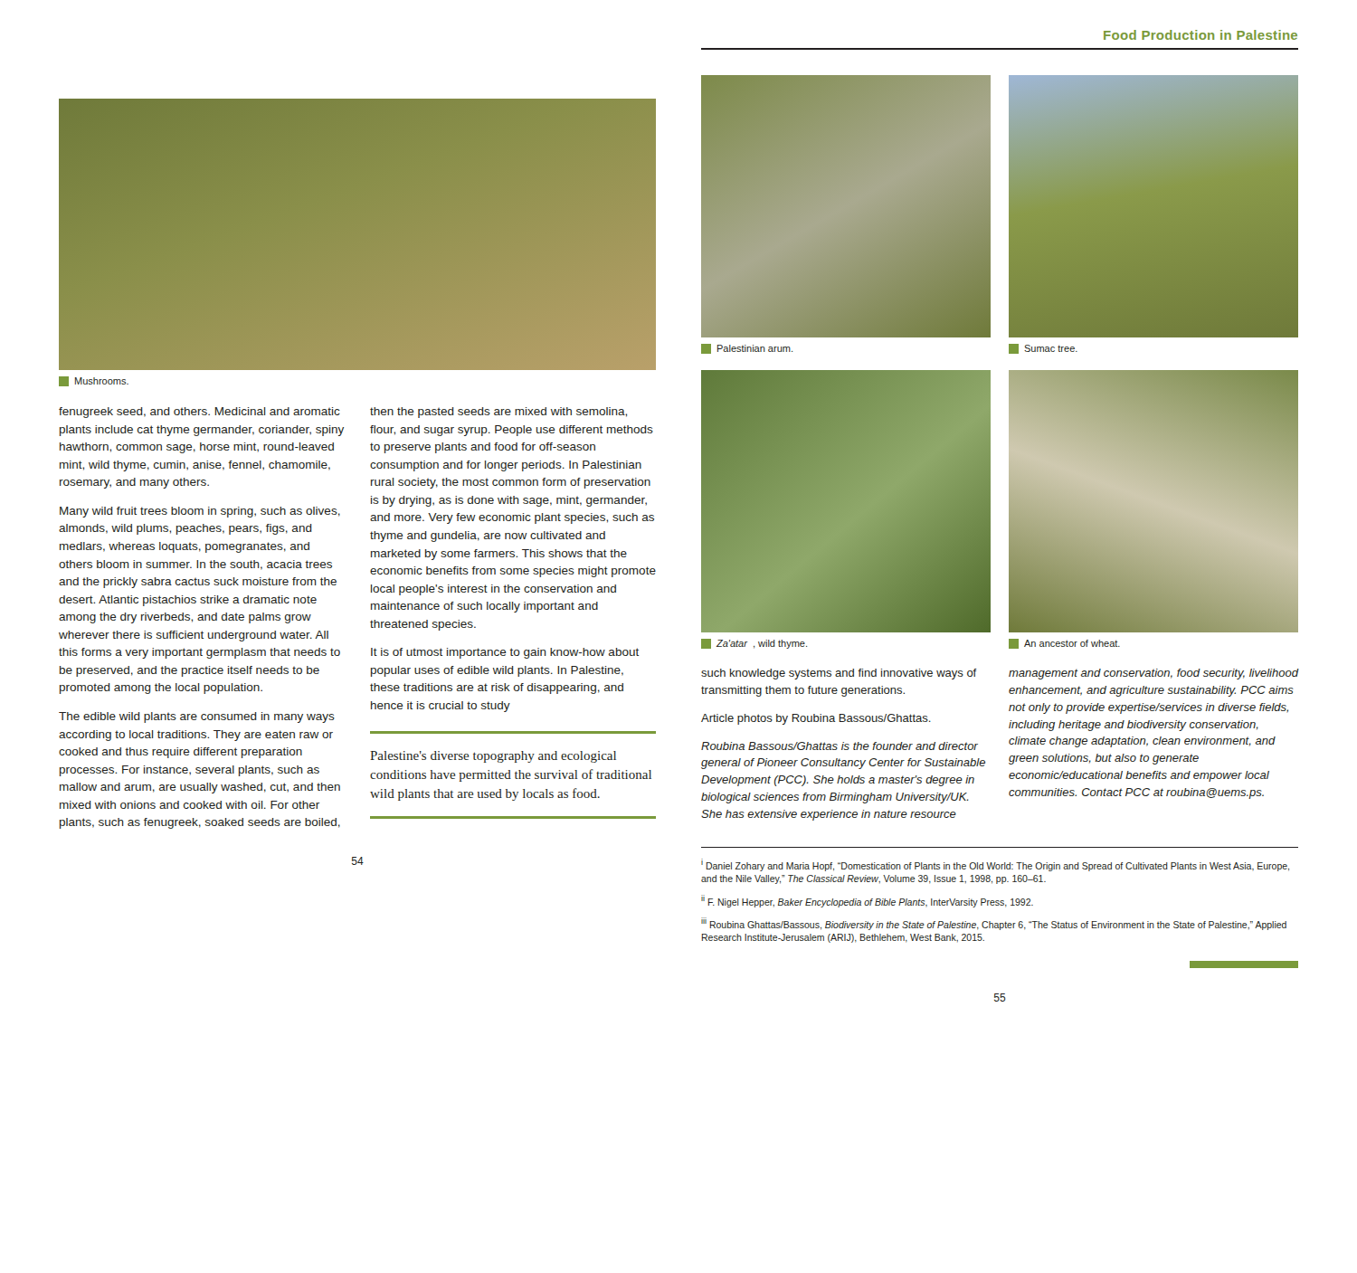Mushrooms.
fenugreek seed, and others. Medicinal and aromatic plants include cat thyme germander, coriander, spiny hawthorn, common sage, horse mint, round-leaved mint, wild thyme, cumin, anise, fennel, chamomile, rosemary, and many others.
Many wild fruit trees bloom in spring, such as olives, almonds, wild plums, peaches, pears, figs, and medlars, whereas loquats, pomegranates, and others bloom in summer. In the south, acacia trees and the prickly sabra cactus suck moisture from the desert. Atlantic pistachios strike a dramatic note among the dry riverbeds, and date palms grow wherever there is sufficient underground water. All this forms a very important germplasm that needs to be preserved, and the practice itself needs to be promoted among the local population.
The edible wild plants are consumed in many ways according to local traditions. They are eaten raw or cooked and thus require different preparation processes. For instance, several plants, such as mallow and arum, are usually washed, cut, and then mixed with onions and cooked with oil. For other plants, such as fenugreek, soaked seeds are boiled, then the pasted seeds are mixed with semolina, flour, and sugar syrup. People use different methods to preserve plants and food for off-season consumption and for longer periods. In Palestinian rural society, the most common form of preservation is by drying, as is done with sage, mint, germander, and more. Very few economic plant species, such as thyme and gundelia, are now cultivated and marketed by some farmers. This shows that the economic benefits from some species might promote local people's interest in the conservation and maintenance of such locally important and threatened species.
It is of utmost importance to gain know-how about popular uses of edible wild plants. In Palestine, these traditions are at risk of disappearing, and hence it is crucial to study
Palestine's diverse topography and ecological conditions have permitted the survival of traditional wild plants that are used by locals as food.
54
Food Production in Palestine
Palestinian arum.
Sumac tree.
Za'atar, wild thyme.
An ancestor of wheat.
such knowledge systems and find innovative ways of transmitting them to future generations.
Article photos by Roubina Bassous/Ghattas.
Roubina Bassous/Ghattas is the founder and director general of Pioneer Consultancy Center for Sustainable Development (PCC). She holds a master's degree in biological sciences from Birmingham University/UK. She has extensive experience in nature resource
management and conservation, food security, livelihood enhancement, and agriculture sustainability. PCC aims not only to provide expertise/services in diverse fields, including heritage and biodiversity conservation, climate change adaptation, clean environment, and green solutions, but also to generate economic/educational benefits and empower local communities. Contact PCC at roubina@uems.ps.
i Daniel Zohary and Maria Hopf, “Domestication of Plants in the Old World: The Origin and Spread of Cultivated Plants in West Asia, Europe, and the Nile Valley,” The Classical Review, Volume 39, Issue 1, 1998, pp. 160–61.
ii F. Nigel Hepper, Baker Encyclopedia of Bible Plants, InterVarsity Press, 1992.
iii Roubina Ghattas/Bassous, Biodiversity in the State of Palestine, Chapter 6, “The Status of Environment in the State of Palestine,” Applied Research Institute-Jerusalem (ARIJ), Bethlehem, West Bank, 2015.
55